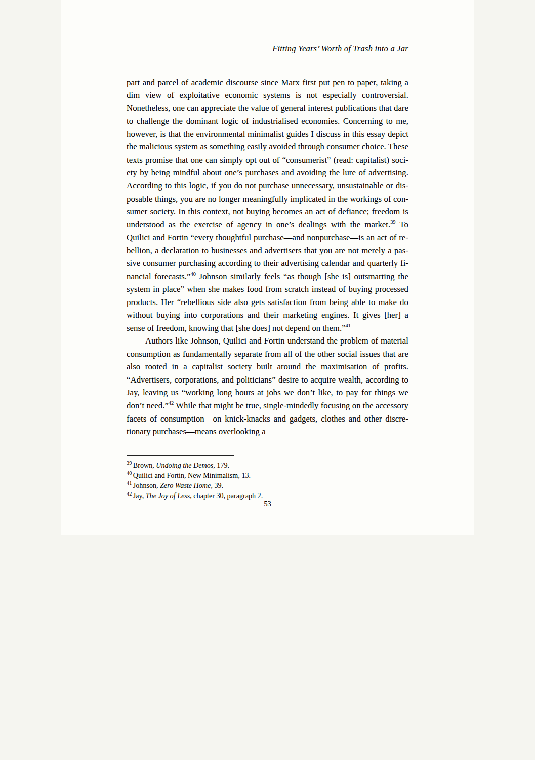Fitting Years’ Worth of Trash into a Jar
part and parcel of academic discourse since Marx first put pen to paper, taking a dim view of exploitative economic systems is not especially controversial. Nonetheless, one can appreciate the value of general interest publications that dare to challenge the dominant logic of industrialised economies. Concerning to me, however, is that the environmental minimalist guides I discuss in this essay depict the malicious system as something easily avoided through consumer choice. These texts promise that one can simply opt out of “consumerist” (read: capitalist) society by being mindful about one’s purchases and avoiding the lure of advertising. According to this logic, if you do not purchase unnecessary, unsustainable or disposable things, you are no longer meaningfully implicated in the workings of consumer society. In this context, not buying becomes an act of defiance; freedom is understood as the exercise of agency in one’s dealings with the market.39 To Quilici and Fortin “every thoughtful purchase—and nonpurchase—is an act of rebellion, a declaration to businesses and advertisers that you are not merely a passive consumer purchasing according to their advertising calendar and quarterly financial forecasts.”40 Johnson similarly feels “as though [she is] outsmarting the system in place” when she makes food from scratch instead of buying processed products. Her “rebellious side also gets satisfaction from being able to make do without buying into corporations and their marketing engines. It gives [her] a sense of freedom, knowing that [she does] not depend on them.”41
Authors like Johnson, Quilici and Fortin understand the problem of material consumption as fundamentally separate from all of the other social issues that are also rooted in a capitalist society built around the maximisation of profits. “Advertisers, corporations, and politicians” desire to acquire wealth, according to Jay, leaving us “working long hours at jobs we don’t like, to pay for things we don’t need.”42 While that might be true, single-mindedly focusing on the accessory facets of consumption—on knick-knacks and gadgets, clothes and other discretionary purchases—means overlooking a
39 Brown, Undoing the Demos, 179.
40 Quilici and Fortin, New Minimalism, 13.
41 Johnson, Zero Waste Home, 39.
42 Jay, The Joy of Less, chapter 30, paragraph 2.
53